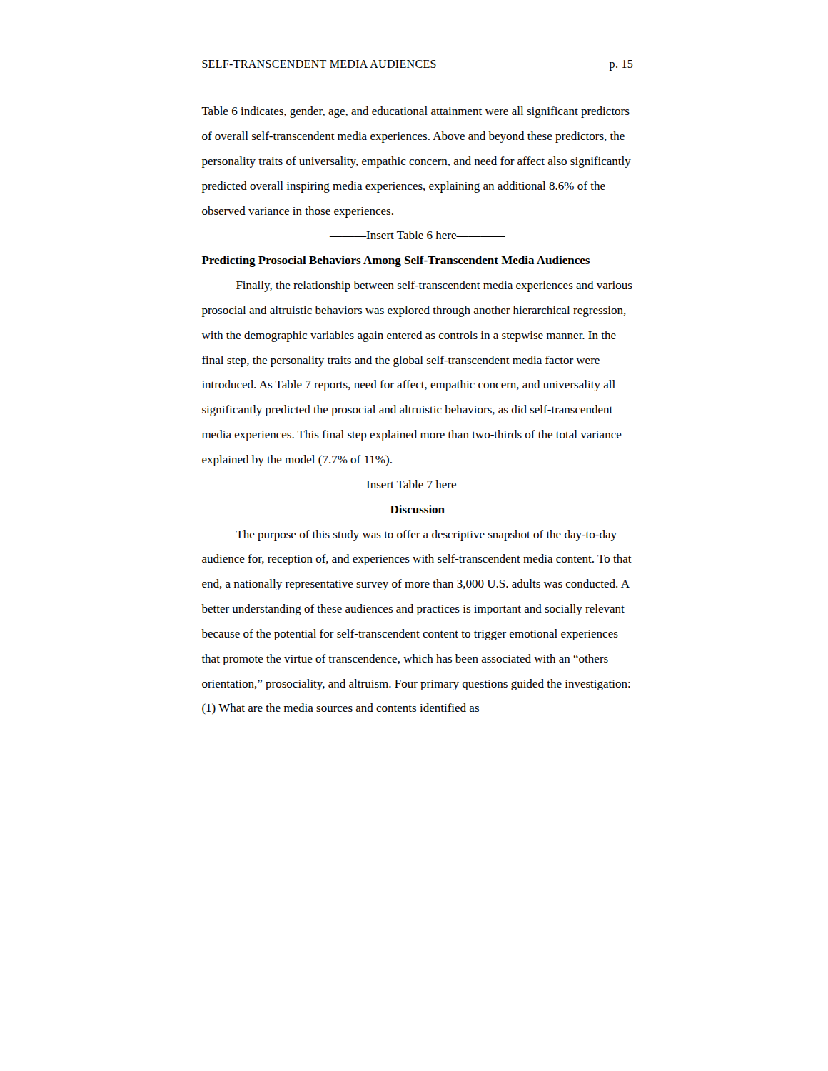Self-Transcendent Media Audiences p. 15
Table 6 indicates, gender, age, and educational attainment were all significant predictors of overall self-transcendent media experiences. Above and beyond these predictors, the personality traits of universality, empathic concern, and need for affect also significantly predicted overall inspiring media experiences, explaining an additional 8.6% of the observed variance in those experiences.
———Insert Table 6 here————
Predicting Prosocial Behaviors Among Self-Transcendent Media Audiences
Finally, the relationship between self-transcendent media experiences and various prosocial and altruistic behaviors was explored through another hierarchical regression, with the demographic variables again entered as controls in a stepwise manner. In the final step, the personality traits and the global self-transcendent media factor were introduced. As Table 7 reports, need for affect, empathic concern, and universality all significantly predicted the prosocial and altruistic behaviors, as did self-transcendent media experiences. This final step explained more than two-thirds of the total variance explained by the model (7.7% of 11%).
———Insert Table 7 here————
Discussion
The purpose of this study was to offer a descriptive snapshot of the day-to-day audience for, reception of, and experiences with self-transcendent media content. To that end, a nationally representative survey of more than 3,000 U.S. adults was conducted. A better understanding of these audiences and practices is important and socially relevant because of the potential for self-transcendent content to trigger emotional experiences that promote the virtue of transcendence, which has been associated with an “others orientation,” prosociality, and altruism. Four primary questions guided the investigation: (1) What are the media sources and contents identified as